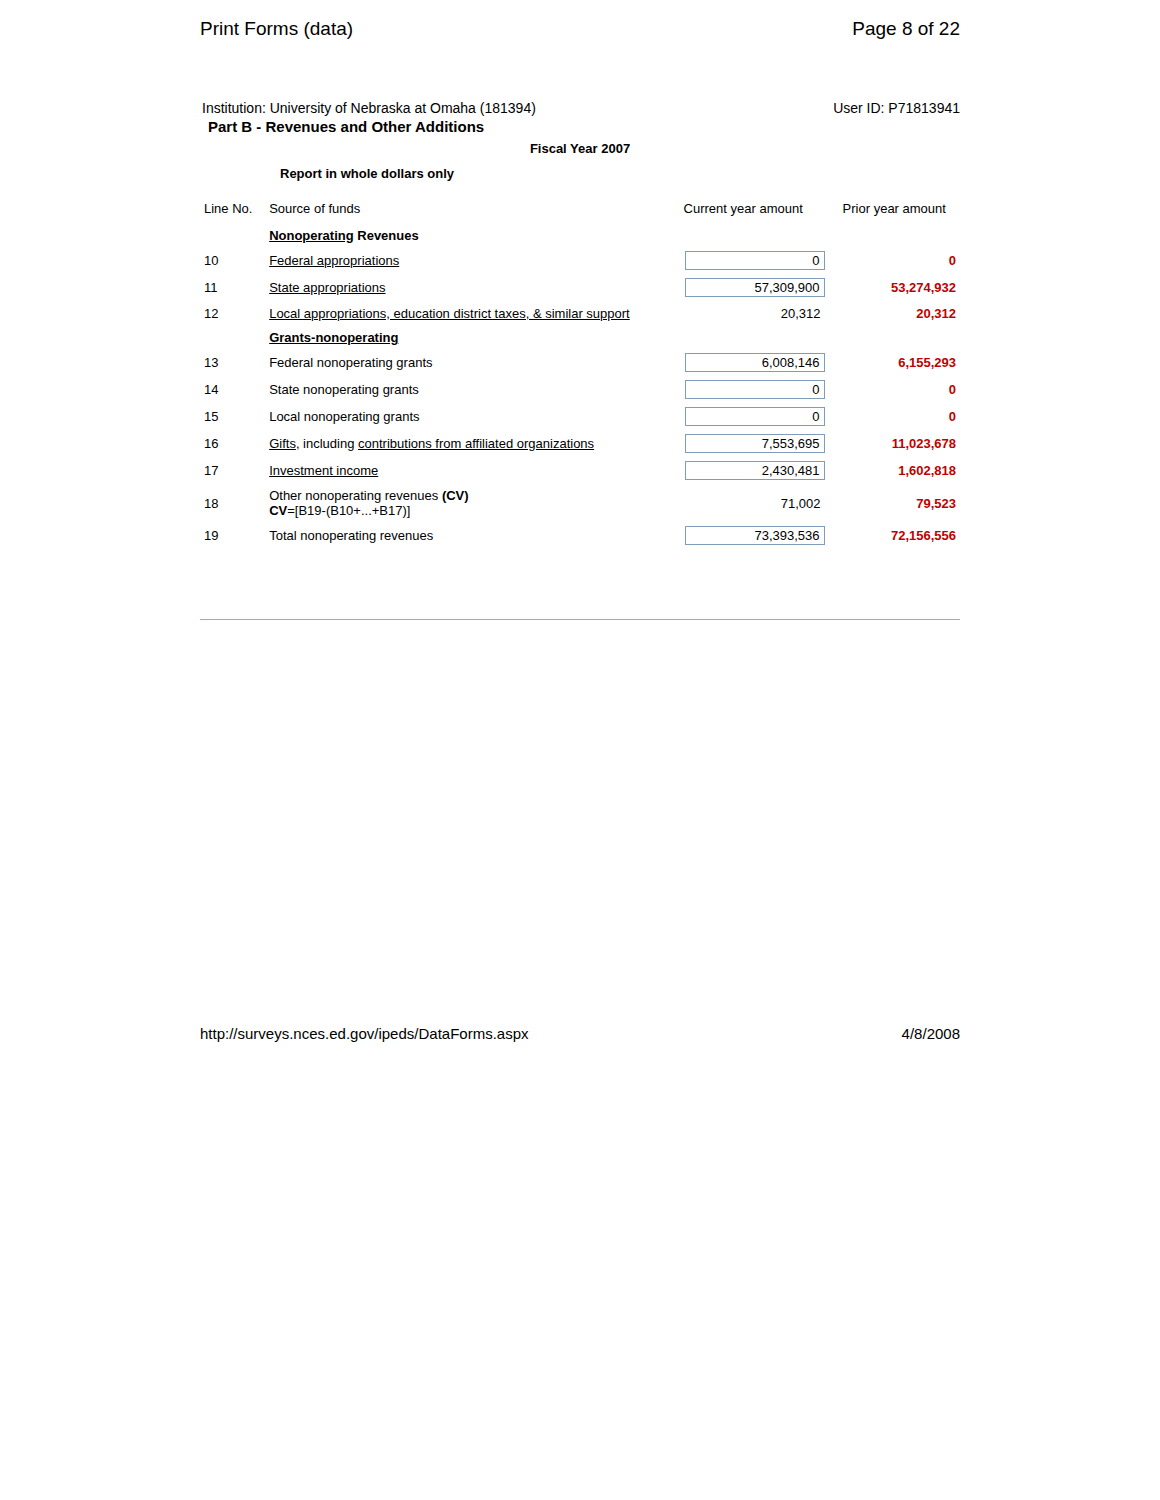Print Forms (data) Page 8 of 22
Institution: University of Nebraska at Omaha (181394) User ID: P71813941
Part B - Revenues and Other Additions
Fiscal Year 2007
Report in whole dollars only
| Line No. | Source of funds | Current year amount | Prior year amount |
| --- | --- | --- | --- |
| | Nonoperating Revenues | | |
| 10 | Federal appropriations | 0 | 0 |
| 11 | State appropriations | 57,309,900 | 53,274,932 |
| 12 | Local appropriations, education district taxes, & similar support | 20,312 | 20,312 |
| | Grants-nonoperating | | |
| 13 | Federal nonoperating grants | 6,008,146 | 6,155,293 |
| 14 | State nonoperating grants | 0 | 0 |
| 15 | Local nonoperating grants | 0 | 0 |
| 16 | Gifts , including contributions from affiliated organizations | 7,553,695 | 11,023,678 |
| 17 | Investment income | 2,430,481 | 1,602,818 |
| 18 | Other nonoperating revenues (CV) CV =[B19-(B10+...+B17)] | 71,002 | 79,523 |
| 19 | Total nonoperating revenues | 73,393,536 | 72,156,556 |
http://surveys.nces.ed.gov/ipeds/DataForms.aspx 4/8/2008